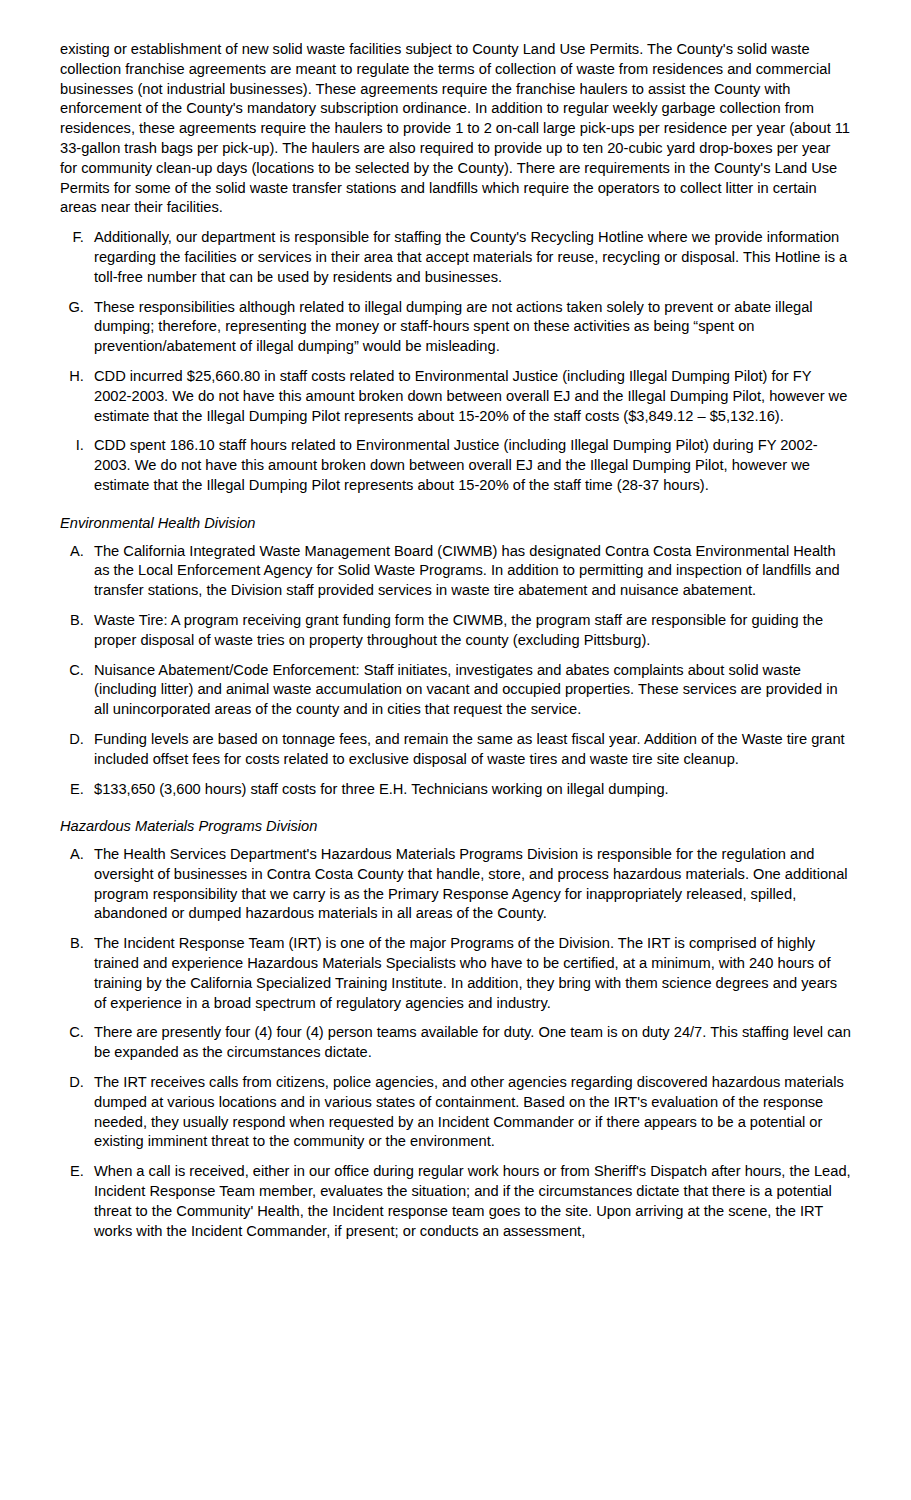existing or establishment of new solid waste facilities subject to County Land Use Permits. The County's solid waste collection franchise agreements are meant to regulate the terms of collection of waste from residences and commercial businesses (not industrial businesses). These agreements require the franchise haulers to assist the County with enforcement of the County's mandatory subscription ordinance. In addition to regular weekly garbage collection from residences, these agreements require the haulers to provide 1 to 2 on-call large pick-ups per residence per year (about 11 33-gallon trash bags per pick-up). The haulers are also required to provide up to ten 20-cubic yard drop-boxes per year for community clean-up days (locations to be selected by the County). There are requirements in the County's Land Use Permits for some of the solid waste transfer stations and landfills which require the operators to collect litter in certain areas near their facilities.
Additionally, our department is responsible for staffing the County's Recycling Hotline where we provide information regarding the facilities or services in their area that accept materials for reuse, recycling or disposal. This Hotline is a toll-free number that can be used by residents and businesses.
These responsibilities although related to illegal dumping are not actions taken solely to prevent or abate illegal dumping; therefore, representing the money or staff-hours spent on these activities as being “spent on prevention/abatement of illegal dumping” would be misleading.
CDD incurred $25,660.80 in staff costs related to Environmental Justice (including Illegal Dumping Pilot) for FY 2002-2003. We do not have this amount broken down between overall EJ and the Illegal Dumping Pilot, however we estimate that the Illegal Dumping Pilot represents about 15-20% of the staff costs ($3,849.12 – $5,132.16).
CDD spent 186.10 staff hours related to Environmental Justice (including Illegal Dumping Pilot) during FY 2002-2003. We do not have this amount broken down between overall EJ and the Illegal Dumping Pilot, however we estimate that the Illegal Dumping Pilot represents about 15-20% of the staff time (28-37 hours).
Environmental Health Division
The California Integrated Waste Management Board (CIWMB) has designated Contra Costa Environmental Health as the Local Enforcement Agency for Solid Waste Programs. In addition to permitting and inspection of landfills and transfer stations, the Division staff provided services in waste tire abatement and nuisance abatement.
Waste Tire: A program receiving grant funding form the CIWMB, the program staff are responsible for guiding the proper disposal of waste tries on property throughout the county (excluding Pittsburg).
Nuisance Abatement/Code Enforcement: Staff initiates, investigates and abates complaints about solid waste (including litter) and animal waste accumulation on vacant and occupied properties. These services are provided in all unincorporated areas of the county and in cities that request the service.
Funding levels are based on tonnage fees, and remain the same as least fiscal year. Addition of the Waste tire grant included offset fees for costs related to exclusive disposal of waste tires and waste tire site cleanup.
$133,650 (3,600 hours) staff costs for three E.H. Technicians working on illegal dumping.
Hazardous Materials Programs Division
The Health Services Department's Hazardous Materials Programs Division is responsible for the regulation and oversight of businesses in Contra Costa County that handle, store, and process hazardous materials. One additional program responsibility that we carry is as the Primary Response Agency for inappropriately released, spilled, abandoned or dumped hazardous materials in all areas of the County.
The Incident Response Team (IRT) is one of the major Programs of the Division. The IRT is comprised of highly trained and experience Hazardous Materials Specialists who have to be certified, at a minimum, with 240 hours of training by the California Specialized Training Institute. In addition, they bring with them science degrees and years of experience in a broad spectrum of regulatory agencies and industry.
There are presently four (4) four (4) person teams available for duty. One team is on duty 24/7. This staffing level can be expanded as the circumstances dictate.
The IRT receives calls from citizens, police agencies, and other agencies regarding discovered hazardous materials dumped at various locations and in various states of containment. Based on the IRT's evaluation of the response needed, they usually respond when requested by an Incident Commander or if there appears to be a potential or existing imminent threat to the community or the environment.
When a call is received, either in our office during regular work hours or from Sheriff's Dispatch after hours, the Lead, Incident Response Team member, evaluates the situation; and if the circumstances dictate that there is a potential threat to the Community' Health, the Incident response team goes to the site. Upon arriving at the scene, the IRT works with the Incident Commander, if present; or conducts an assessment,